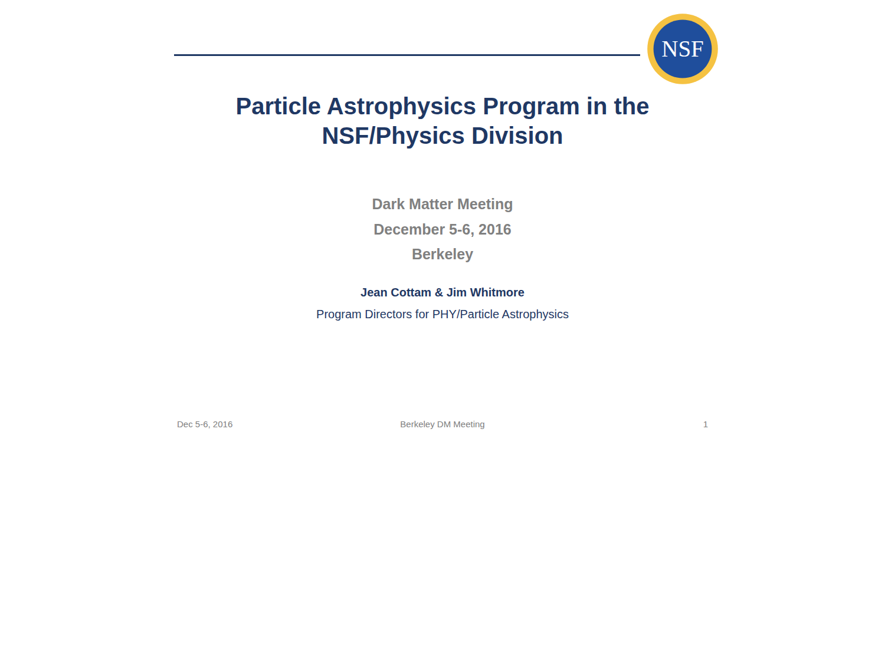Particle Astrophysics Program in the
NSF/Physics Division
Dark Matter Meeting
December 5-6, 2016
Berkeley
Jean Cottam & Jim Whitmore
Program Directors for PHY/Particle Astrophysics
Dec 5-6, 2016 Berkeley DM Meeting 1